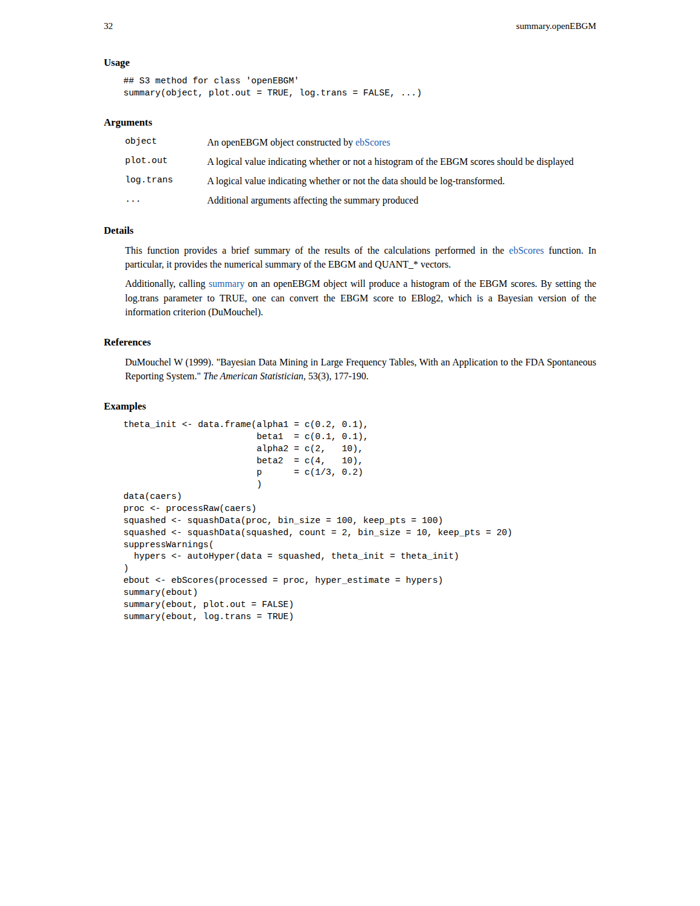32 summary.openEBGM
Usage
## S3 method for class 'openEBGM'
summary(object, plot.out = TRUE, log.trans = FALSE, ...)
Arguments
object
An openEBGM object constructed by ebScores
plot.out
A logical value indicating whether or not a histogram of the EBGM scores should be displayed
log.trans
A logical value indicating whether or not the data should be log-transformed.
...
Additional arguments affecting the summary produced
Details
This function provides a brief summary of the results of the calculations performed in the ebScores function. In particular, it provides the numerical summary of the EBGM and QUANT_* vectors.
Additionally, calling summary on an openEBGM object will produce a histogram of the EBGM scores. By setting the log.trans parameter to TRUE, one can convert the EBGM score to EBlog2, which is a Bayesian version of the information criterion (DuMouchel).
References
DuMouchel W (1999). "Bayesian Data Mining in Large Frequency Tables, With an Application to the FDA Spontaneous Reporting System." The American Statistician, 53(3), 177-190.
Examples
theta_init <- data.frame(alpha1 = c(0.2, 0.1),
                         beta1  = c(0.1, 0.1),
                         alpha2 = c(2,   10),
                         beta2  = c(4,   10),
                         p      = c(1/3, 0.2)
                         )
data(caers)
proc <- processRaw(caers)
squashed <- squashData(proc, bin_size = 100, keep_pts = 100)
squashed <- squashData(squashed, count = 2, bin_size = 10, keep_pts = 20)
suppressWarnings(
  hypers <- autoHyper(data = squashed, theta_init = theta_init)
)
ebout <- ebScores(processed = proc, hyper_estimate = hypers)
summary(ebout)
summary(ebout, plot.out = FALSE)
summary(ebout, log.trans = TRUE)